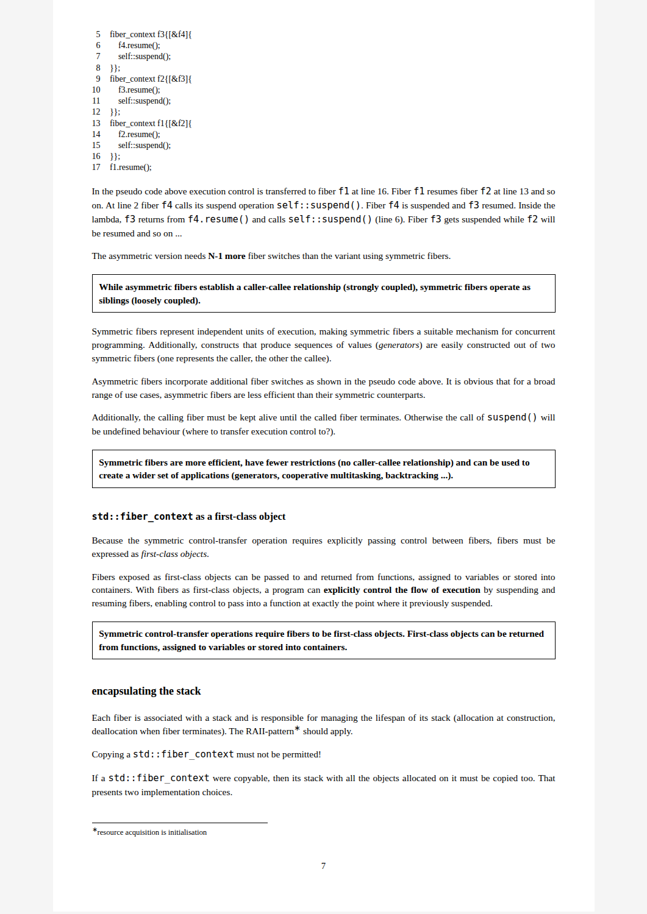| 5 | fiber_context f3{[&f4]{ |
| 6 | f4.resume(); |
| 7 | self::suspend(); |
| 8 | }}; |
| 9 | fiber_context f2{[&f3]{ |
| 10 | f3.resume(); |
| 11 | self::suspend(); |
| 12 | }}; |
| 13 | fiber_context f1{[&f2]{ |
| 14 | f2.resume(); |
| 15 | self::suspend(); |
| 16 | }}; |
| 17 | f1.resume(); |
In the pseudo code above execution control is transferred to fiber f1 at line 16. Fiber f1 resumes fiber f2 at line 13 and so on. At line 2 fiber f4 calls its suspend operation self::suspend(). Fiber f4 is suspended and f3 resumed. Inside the lambda, f3 returns from f4.resume() and calls self::suspend() (line 6). Fiber f3 gets suspended while f2 will be resumed and so on ...
The asymmetric version needs N-1 more fiber switches than the variant using symmetric fibers.
While asymmetric fibers establish a caller-callee relationship (strongly coupled), symmetric fibers operate as siblings (loosely coupled).
Symmetric fibers represent independent units of execution, making symmetric fibers a suitable mechanism for concurrent programming. Additionally, constructs that produce sequences of values (generators) are easily constructed out of two symmetric fibers (one represents the caller, the other the callee).
Asymmetric fibers incorporate additional fiber switches as shown in the pseudo code above. It is obvious that for a broad range of use cases, asymmetric fibers are less efficient than their symmetric counterparts.
Additionally, the calling fiber must be kept alive until the called fiber terminates. Otherwise the call of suspend() will be undefined behaviour (where to transfer execution control to?).
Symmetric fibers are more efficient, have fewer restrictions (no caller-callee relationship) and can be used to create a wider set of applications (generators, cooperative multitasking, backtracking ...).
std::fiber_context as a first-class object
Because the symmetric control-transfer operation requires explicitly passing control between fibers, fibers must be expressed as first-class objects.
Fibers exposed as first-class objects can be passed to and returned from functions, assigned to variables or stored into containers. With fibers as first-class objects, a program can explicitly control the flow of execution by suspending and resuming fibers, enabling control to pass into a function at exactly the point where it previously suspended.
Symmetric control-transfer operations require fibers to be first-class objects. First-class objects can be returned from functions, assigned to variables or stored into containers.
encapsulating the stack
Each fiber is associated with a stack and is responsible for managing the lifespan of its stack (allocation at construction, deallocation when fiber terminates). The RAII-pattern∗ should apply.
Copying a std::fiber_context must not be permitted!
If a std::fiber_context were copyable, then its stack with all the objects allocated on it must be copied too. That presents two implementation choices.
∗resource acquisition is initialisation
7